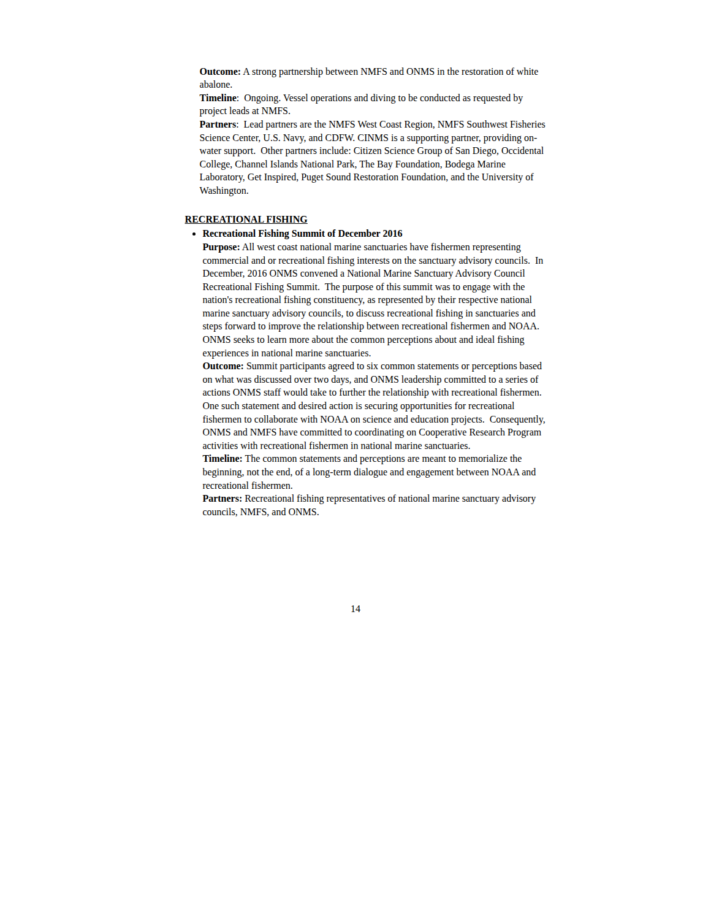Outcome: A strong partnership between NMFS and ONMS in the restoration of white abalone.
Timeline: Ongoing. Vessel operations and diving to be conducted as requested by project leads at NMFS.
Partners: Lead partners are the NMFS West Coast Region, NMFS Southwest Fisheries Science Center, U.S. Navy, and CDFW. CINMS is a supporting partner, providing on-water support. Other partners include: Citizen Science Group of San Diego, Occidental College, Channel Islands National Park, The Bay Foundation, Bodega Marine Laboratory, Get Inspired, Puget Sound Restoration Foundation, and the University of Washington.
RECREATIONAL FISHING
Recreational Fishing Summit of December 2016
Purpose: All west coast national marine sanctuaries have fishermen representing commercial and or recreational fishing interests on the sanctuary advisory councils. In December, 2016 ONMS convened a National Marine Sanctuary Advisory Council Recreational Fishing Summit. The purpose of this summit was to engage with the nation's recreational fishing constituency, as represented by their respective national marine sanctuary advisory councils, to discuss recreational fishing in sanctuaries and steps forward to improve the relationship between recreational fishermen and NOAA. ONMS seeks to learn more about the common perceptions about and ideal fishing experiences in national marine sanctuaries.
Outcome: Summit participants agreed to six common statements or perceptions based on what was discussed over two days, and ONMS leadership committed to a series of actions ONMS staff would take to further the relationship with recreational fishermen. One such statement and desired action is securing opportunities for recreational fishermen to collaborate with NOAA on science and education projects. Consequently, ONMS and NMFS have committed to coordinating on Cooperative Research Program activities with recreational fishermen in national marine sanctuaries.
Timeline: The common statements and perceptions are meant to memorialize the beginning, not the end, of a long-term dialogue and engagement between NOAA and recreational fishermen.
Partners: Recreational fishing representatives of national marine sanctuary advisory councils, NMFS, and ONMS.
14